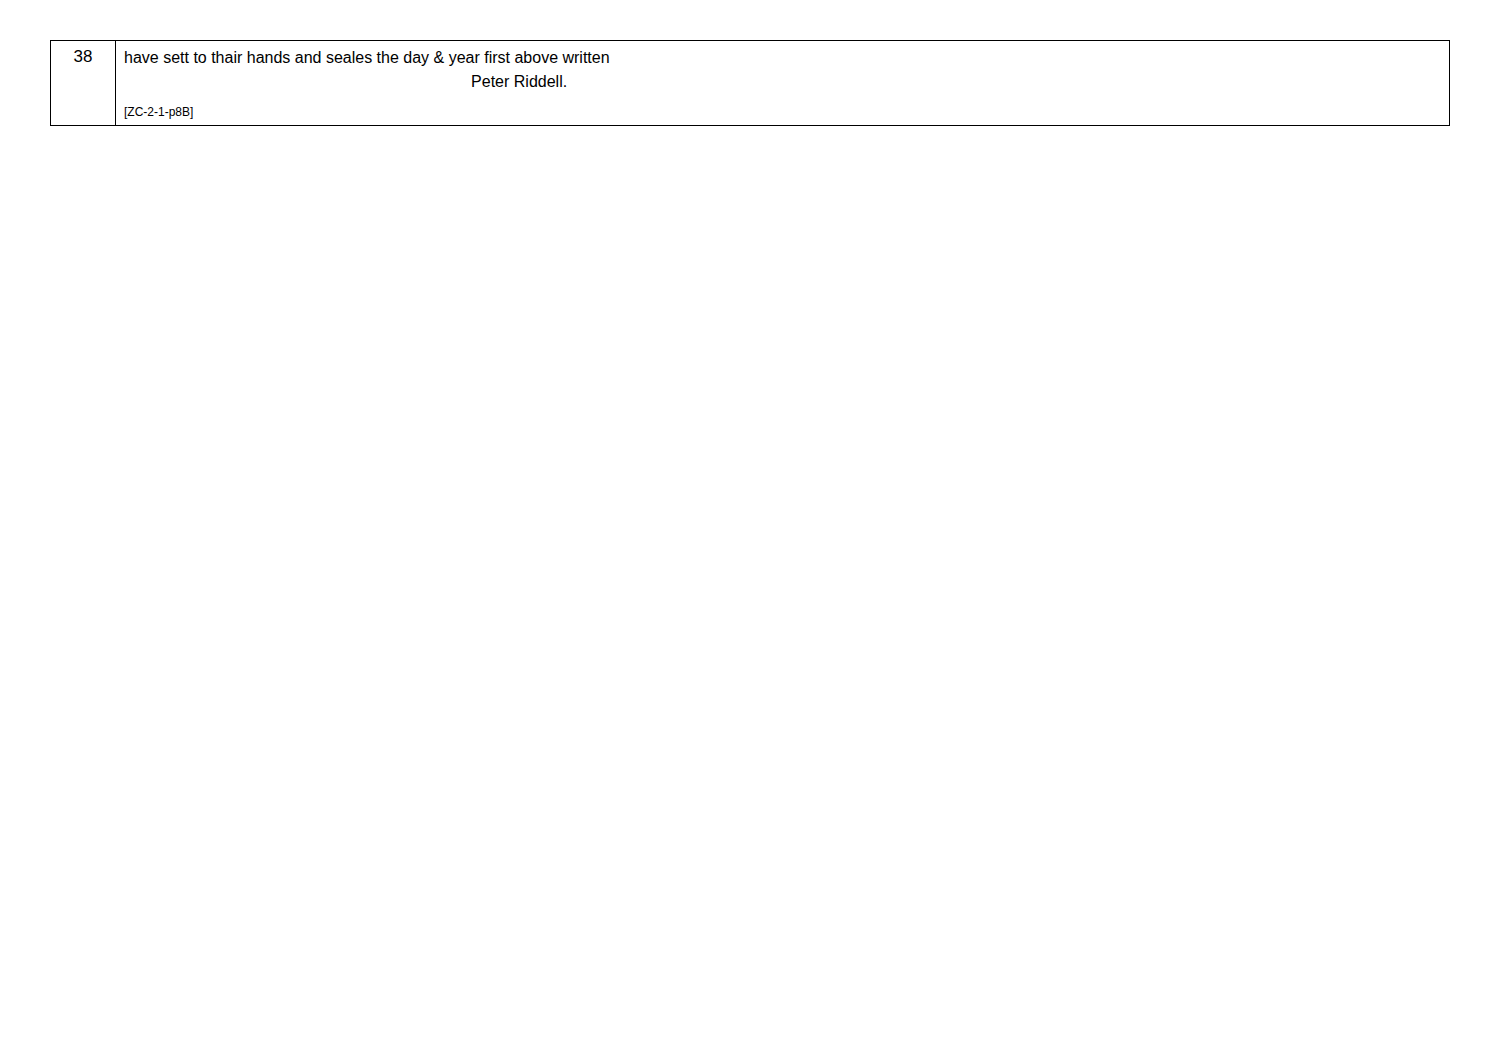| 38 | have sett to thair hands and seales the day & year first above written Peter Riddell. [ZC-2-1-p8B] |